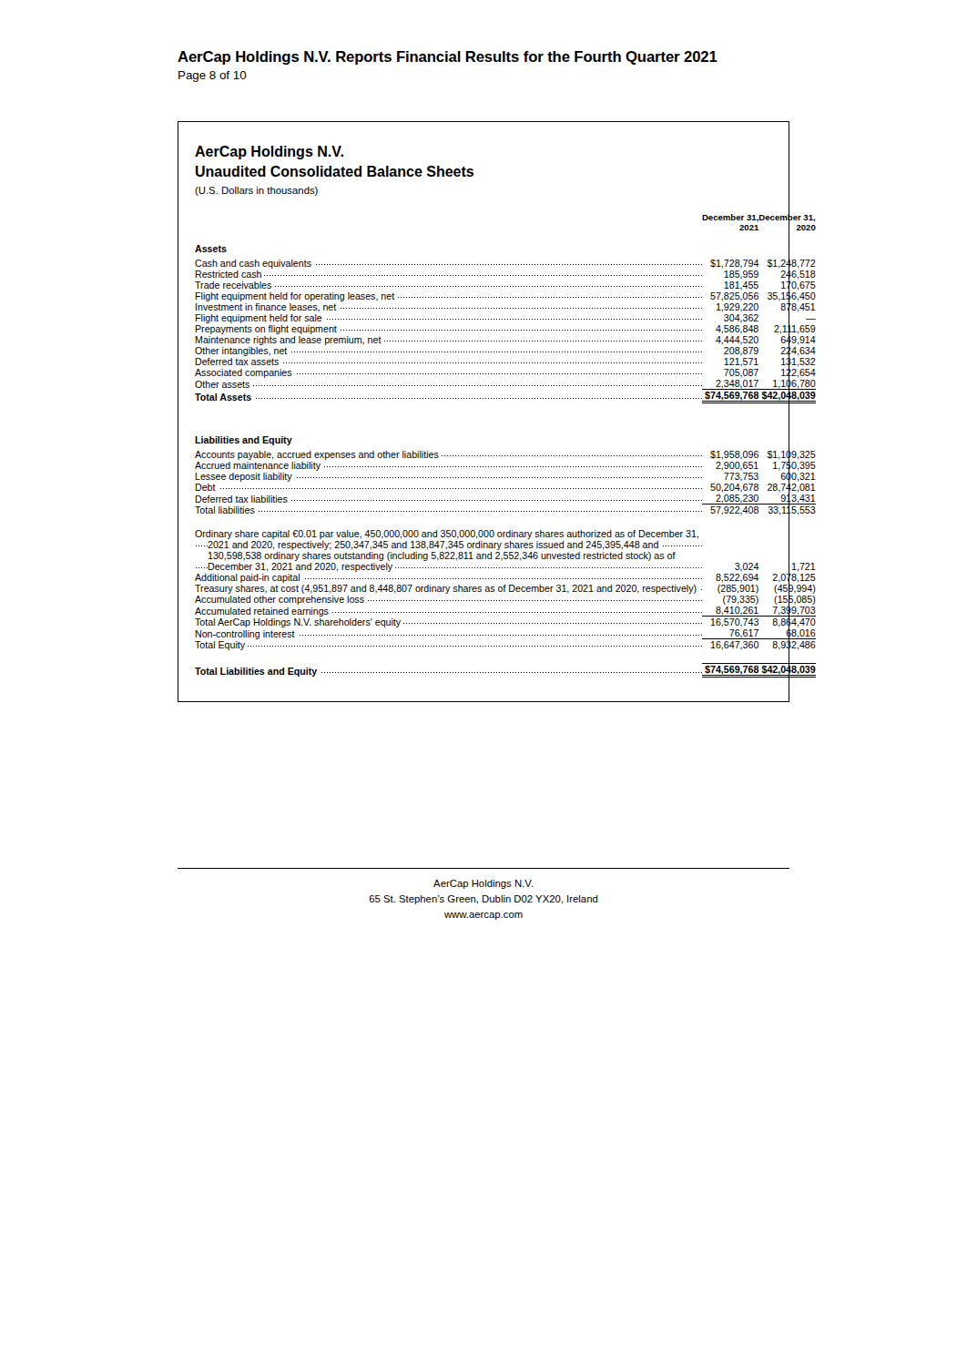AerCap Holdings N.V. Reports Financial Results for the Fourth Quarter 2021
Page 8 of 10
AerCap Holdings N.V.
Unaudited Consolidated Balance Sheets
(U.S. Dollars in thousands)
| | December 31, 2021 | December 31, 2020 |
| --- | --- | --- |
| Assets | | |
| Cash and cash equivalents | $1,728,794 | $1,248,772 |
| Restricted cash | 185,959 | 246,518 |
| Trade receivables | 181,455 | 170,675 |
| Flight equipment held for operating leases, net | 57,825,056 | 35,156,450 |
| Investment in finance leases, net | 1,929,220 | 878,451 |
| Flight equipment held for sale | 304,362 | — |
| Prepayments on flight equipment | 4,586,848 | 2,111,659 |
| Maintenance rights and lease premium, net | 4,444,520 | 649,914 |
| Other intangibles, net | 208,879 | 224,634 |
| Deferred tax assets | 121,571 | 131,532 |
| Associated companies | 705,087 | 122,654 |
| Other assets | 2,348,017 | 1,106,780 |
| Total Assets | $74,569,768 | $42,048,039 |
| Liabilities and Equity | | |
| Accounts payable, accrued expenses and other liabilities | $1,958,096 | $1,109,325 |
| Accrued maintenance liability | 2,900,651 | 1,750,395 |
| Lessee deposit liability | 773,753 | 600,321 |
| Debt | 50,204,678 | 28,742,081 |
| Deferred tax liabilities | 2,085,230 | 913,431 |
| Total liabilities | 57,922,408 | 33,115,553 |
| Ordinary share capital €0.01 par value, 450,000,000 and 350,000,000 ordinary shares authorized as of December 31, | | |
| 2021 and 2020, respectively; 250,347,345 and 138,847,345 ordinary shares issued and 245,395,448 and | | |
| 130,598,538 ordinary shares outstanding (including 5,822,811 and 2,552,346 unvested restricted stock) as of | | |
| December 31, 2021 and 2020, respectively | 3,024 | 1,721 |
| Additional paid-in capital | 8,522,694 | 2,078,125 |
| Treasury shares, at cost (4,951,897 and 8,448,807 ordinary shares as of December 31, 2021 and 2020, respectively) | (285,901) | (459,994) |
| Accumulated other comprehensive loss | (79,335) | (155,085) |
| Accumulated retained earnings | 8,410,261 | 7,399,703 |
| Total AerCap Holdings N.V. shareholders' equity | 16,570,743 | 8,864,470 |
| Non-controlling interest | 76,617 | 68,016 |
| Total Equity | 16,647,360 | 8,932,486 |
| Total Liabilities and Equity | $74,569,768 | $42,048,039 |
AerCap Holdings N.V.
65 St. Stephen’s Green, Dublin D02 YX20, Ireland
www.aercap.com